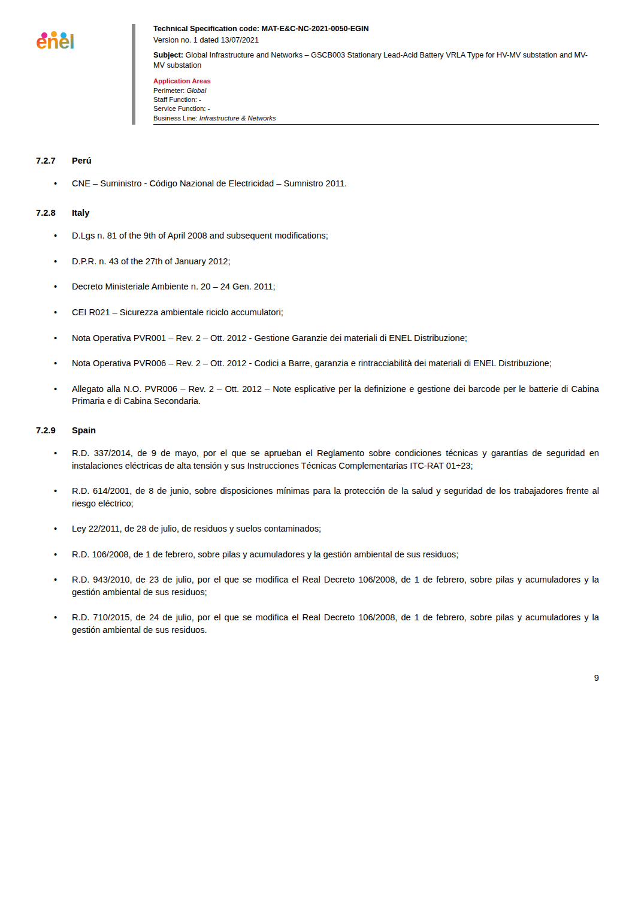enel
Technical Specification code: MAT-E&C-NC-2021-0050-EGIN
Version no. 1 dated 13/07/2021
Subject: Global Infrastructure and Networks – GSCB003 Stationary Lead-Acid Battery VRLA Type for HV-MV substation and MV-MV substation
Application Areas
Perimeter: Global
Staff Function: -
Service Function: -
Business Line: Infrastructure & Networks
7.2.7 Perú
CNE – Suministro - Código Nazional de Electricidad – Sumnistro 2011.
7.2.8 Italy
D.Lgs n. 81 of the 9th of April 2008 and subsequent modifications;
D.P.R. n. 43 of the 27th of January 2012;
Decreto Ministeriale Ambiente n. 20 – 24 Gen. 2011;
CEI R021 – Sicurezza ambientale riciclo accumulatori;
Nota Operativa PVR001 – Rev. 2 – Ott. 2012 - Gestione Garanzie dei materiali di ENEL Distribuzione;
Nota Operativa PVR006 – Rev. 2 – Ott. 2012 - Codici a Barre, garanzia e rintracciabilità dei materiali di ENEL Distribuzione;
Allegato alla N.O. PVR006 – Rev. 2 – Ott. 2012 – Note esplicative per la definizione e gestione dei barcode per le batterie di Cabina Primaria e di Cabina Secondaria.
7.2.9 Spain
R.D. 337/2014, de 9 de mayo, por el que se aprueban el Reglamento sobre condiciones técnicas y garantías de seguridad en instalaciones eléctricas de alta tensión y sus Instrucciones Técnicas Complementarias ITC-RAT 01÷23;
R.D. 614/2001, de 8 de junio, sobre disposiciones mínimas para la protección de la salud y seguridad de los trabajadores frente al riesgo eléctrico;
Ley 22/2011, de 28 de julio, de residuos y suelos contaminados;
R.D. 106/2008, de 1 de febrero, sobre pilas y acumuladores y la gestión ambiental de sus residuos;
R.D. 943/2010, de 23 de julio, por el que se modifica el Real Decreto 106/2008, de 1 de febrero, sobre pilas y acumuladores y la gestión ambiental de sus residuos;
R.D. 710/2015, de 24 de julio, por el que se modifica el Real Decreto 106/2008, de 1 de febrero, sobre pilas y acumuladores y la gestión ambiental de sus residuos.
9